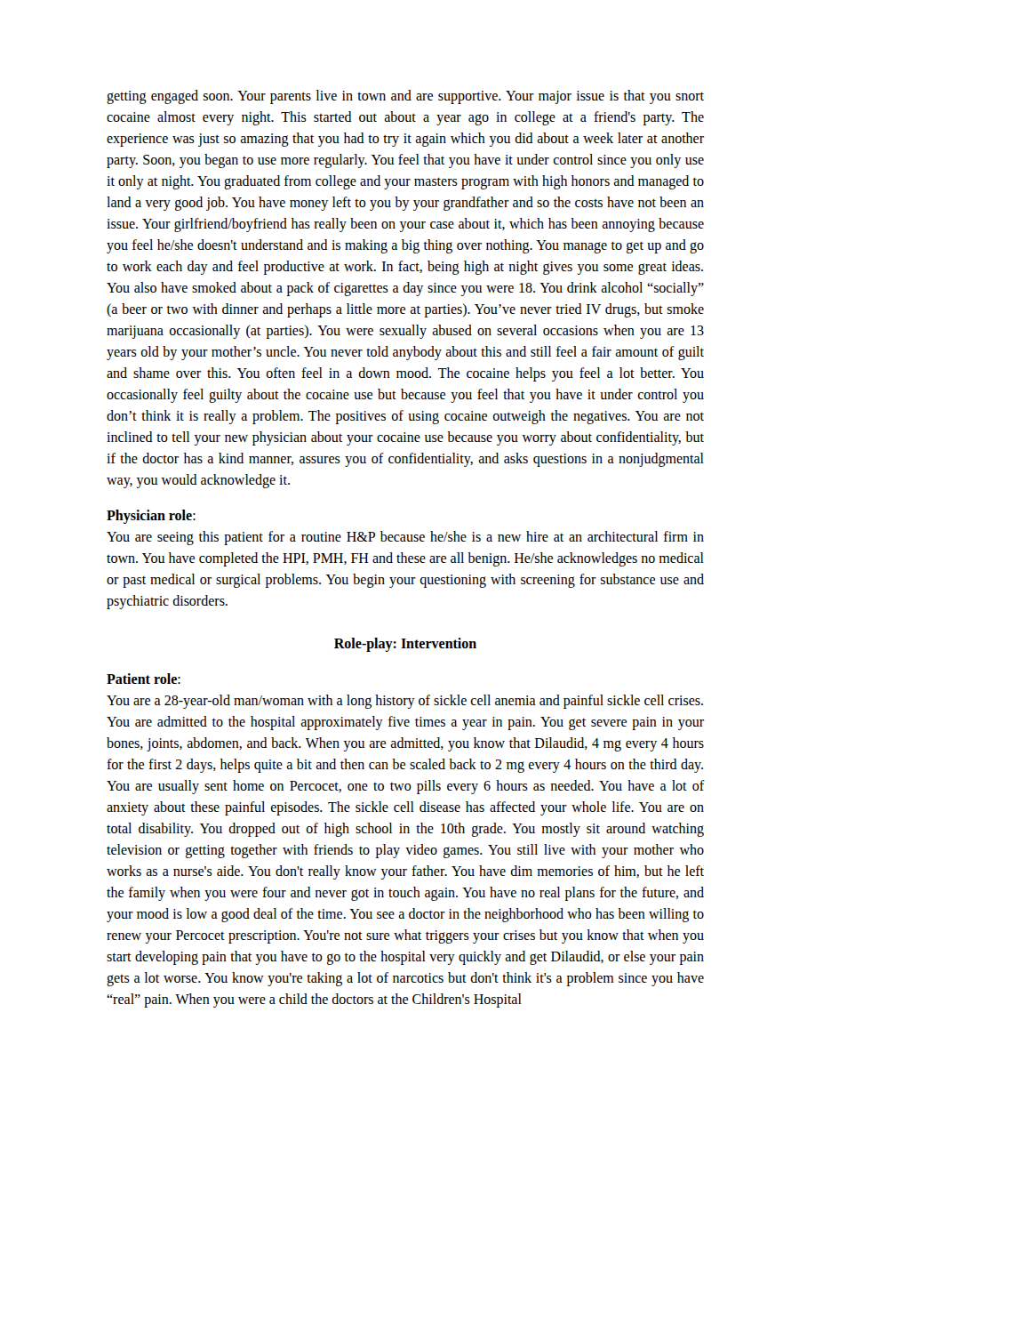getting engaged soon. Your parents live in town and are supportive. Your major issue is that you snort cocaine almost every night. This started out about a year ago in college at a friend's party. The experience was just so amazing that you had to try it again which you did about a week later at another party. Soon, you began to use more regularly. You feel that you have it under control since you only use it only at night. You graduated from college and your masters program with high honors and managed to land a very good job. You have money left to you by your grandfather and so the costs have not been an issue. Your girlfriend/boyfriend has really been on your case about it, which has been annoying because you feel he/she doesn't understand and is making a big thing over nothing. You manage to get up and go to work each day and feel productive at work. In fact, being high at night gives you some great ideas. You also have smoked about a pack of cigarettes a day since you were 18. You drink alcohol “socially” (a beer or two with dinner and perhaps a little more at parties). You’ve never tried IV drugs, but smoke marijuana occasionally (at parties). You were sexually abused on several occasions when you are 13 years old by your mother’s uncle. You never told anybody about this and still feel a fair amount of guilt and shame over this. You often feel in a down mood. The cocaine helps you feel a lot better. You occasionally feel guilty about the cocaine use but because you feel that you have it under control you don’t think it is really a problem. The positives of using cocaine outweigh the negatives. You are not inclined to tell your new physician about your cocaine use because you worry about confidentiality, but if the doctor has a kind manner, assures you of confidentiality, and asks questions in a nonjudgmental way, you would acknowledge it.
Physician role:
You are seeing this patient for a routine H&P because he/she is a new hire at an architectural firm in town. You have completed the HPI, PMH, FH and these are all benign. He/she acknowledges no medical or past medical or surgical problems. You begin your questioning with screening for substance use and psychiatric disorders.
Role-play: Intervention
Patient role:
You are a 28-year-old man/woman with a long history of sickle cell anemia and painful sickle cell crises. You are admitted to the hospital approximately five times a year in pain. You get severe pain in your bones, joints, abdomen, and back. When you are admitted, you know that Dilaudid, 4 mg every 4 hours for the first 2 days, helps quite a bit and then can be scaled back to 2 mg every 4 hours on the third day. You are usually sent home on Percocet, one to two pills every 6 hours as needed. You have a lot of anxiety about these painful episodes. The sickle cell disease has affected your whole life. You are on total disability. You dropped out of high school in the 10th grade. You mostly sit around watching television or getting together with friends to play video games. You still live with your mother who works as a nurse's aide. You don't really know your father. You have dim memories of him, but he left the family when you were four and never got in touch again. You have no real plans for the future, and your mood is low a good deal of the time. You see a doctor in the neighborhood who has been willing to renew your Percocet prescription. You're not sure what triggers your crises but you know that when you start developing pain that you have to go to the hospital very quickly and get Dilaudid, or else your pain gets a lot worse. You know you're taking a lot of narcotics but don't think it's a problem since you have “real” pain. When you were a child the doctors at the Children's Hospital